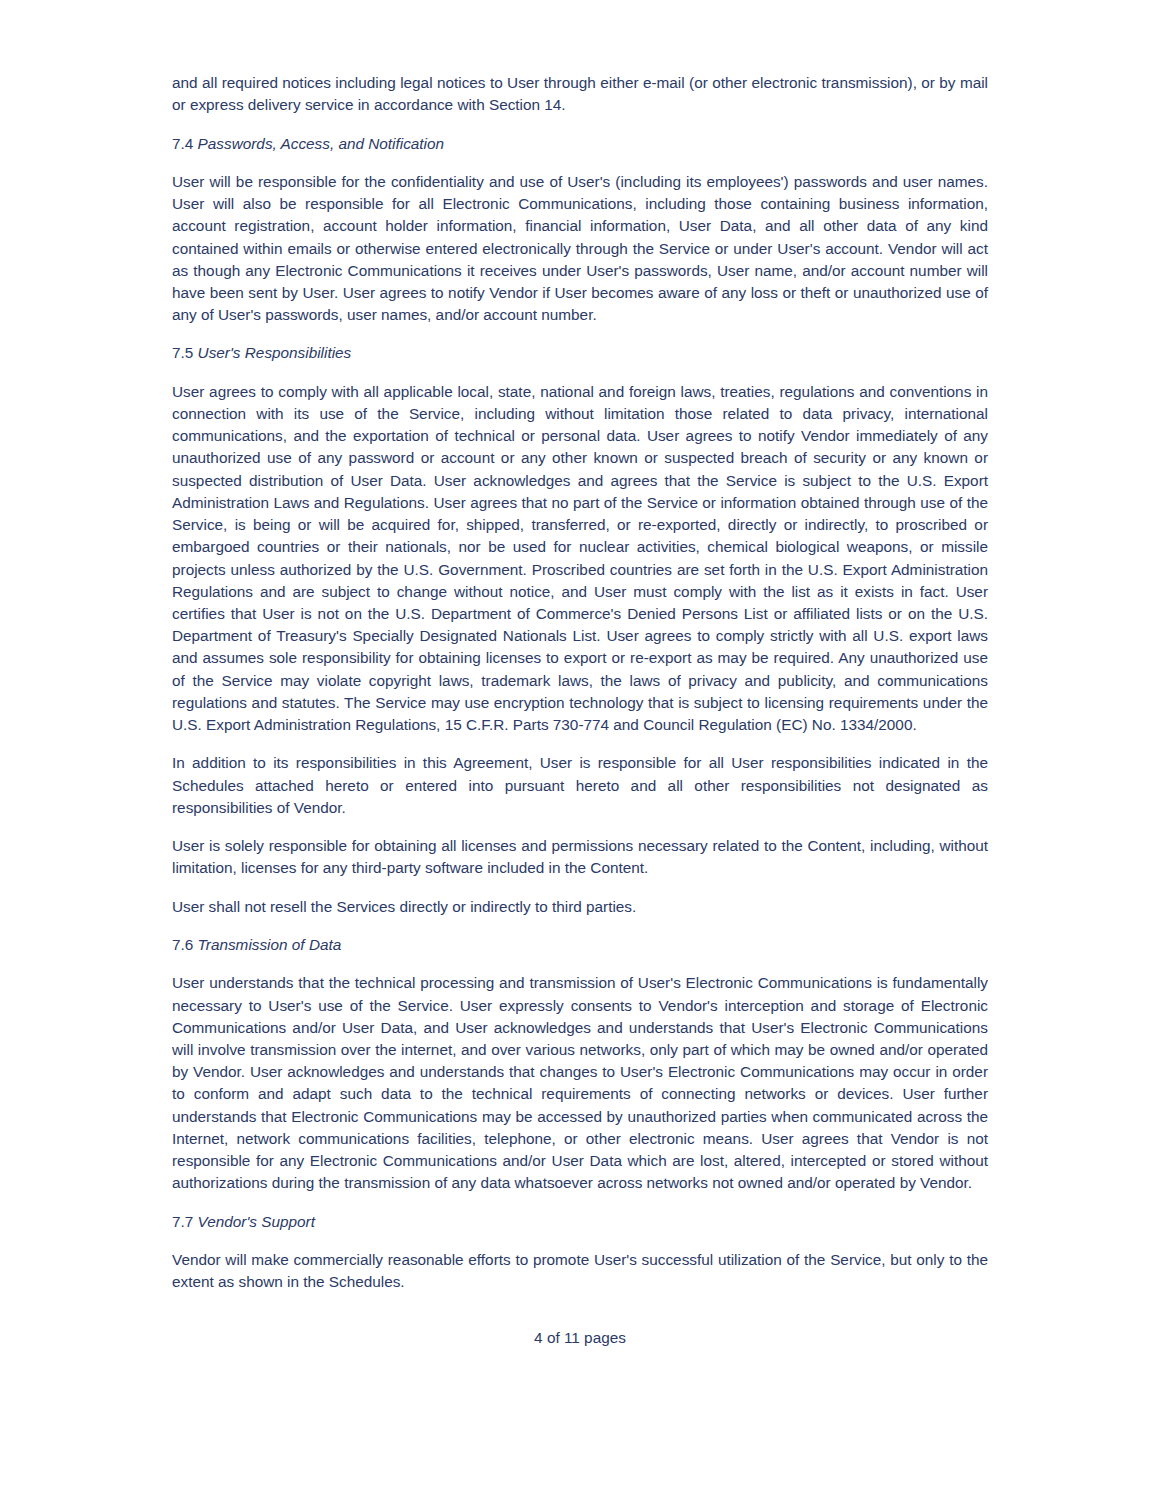and all required notices including legal notices to User through either e-mail (or other electronic transmission), or by mail or express delivery service in accordance with Section 14.
7.4 Passwords, Access, and Notification
User will be responsible for the confidentiality and use of User's (including its employees') passwords and user names. User will also be responsible for all Electronic Communications, including those containing business information, account registration, account holder information, financial information, User Data, and all other data of any kind contained within emails or otherwise entered electronically through the Service or under User's account. Vendor will act as though any Electronic Communications it receives under User's passwords, User name, and/or account number will have been sent by User. User agrees to notify Vendor if User becomes aware of any loss or theft or unauthorized use of any of User's passwords, user names, and/or account number.
7.5 User's Responsibilities
User agrees to comply with all applicable local, state, national and foreign laws, treaties, regulations and conventions in connection with its use of the Service, including without limitation those related to data privacy, international communications, and the exportation of technical or personal data. User agrees to notify Vendor immediately of any unauthorized use of any password or account or any other known or suspected breach of security or any known or suspected distribution of User Data. User acknowledges and agrees that the Service is subject to the U.S. Export Administration Laws and Regulations. User agrees that no part of the Service or information obtained through use of the Service, is being or will be acquired for, shipped, transferred, or re-exported, directly or indirectly, to proscribed or embargoed countries or their nationals, nor be used for nuclear activities, chemical biological weapons, or missile projects unless authorized by the U.S. Government. Proscribed countries are set forth in the U.S. Export Administration Regulations and are subject to change without notice, and User must comply with the list as it exists in fact. User certifies that User is not on the U.S. Department of Commerce's Denied Persons List or affiliated lists or on the U.S. Department of Treasury's Specially Designated Nationals List. User agrees to comply strictly with all U.S. export laws and assumes sole responsibility for obtaining licenses to export or re-export as may be required. Any unauthorized use of the Service may violate copyright laws, trademark laws, the laws of privacy and publicity, and communications regulations and statutes. The Service may use encryption technology that is subject to licensing requirements under the U.S. Export Administration Regulations, 15 C.F.R. Parts 730-774 and Council Regulation (EC) No. 1334/2000.
In addition to its responsibilities in this Agreement, User is responsible for all User responsibilities indicated in the Schedules attached hereto or entered into pursuant hereto and all other responsibilities not designated as responsibilities of Vendor.
User is solely responsible for obtaining all licenses and permissions necessary related to the Content, including, without limitation, licenses for any third-party software included in the Content.
User shall not resell the Services directly or indirectly to third parties.
7.6 Transmission of Data
User understands that the technical processing and transmission of User's Electronic Communications is fundamentally necessary to User's use of the Service. User expressly consents to Vendor's interception and storage of Electronic Communications and/or User Data, and User acknowledges and understands that User's Electronic Communications will involve transmission over the internet, and over various networks, only part of which may be owned and/or operated by Vendor. User acknowledges and understands that changes to User's Electronic Communications may occur in order to conform and adapt such data to the technical requirements of connecting networks or devices. User further understands that Electronic Communications may be accessed by unauthorized parties when communicated across the Internet, network communications facilities, telephone, or other electronic means. User agrees that Vendor is not responsible for any Electronic Communications and/or User Data which are lost, altered, intercepted or stored without authorizations during the transmission of any data whatsoever across networks not owned and/or operated by Vendor.
7.7 Vendor's Support
Vendor will make commercially reasonable efforts to promote User's successful utilization of the Service, but only to the extent as shown in the Schedules.
4 of 11 pages